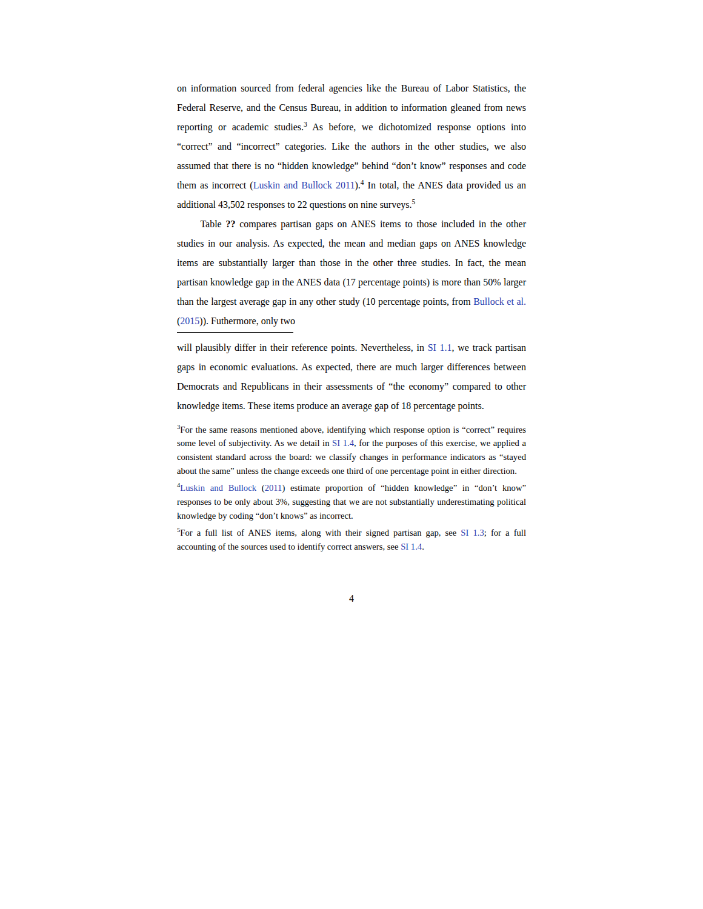on information sourced from federal agencies like the Bureau of Labor Statistics, the Federal Reserve, and the Census Bureau, in addition to information gleaned from news reporting or academic studies.3 As before, we dichotomized response options into “correct” and “incorrect” categories. Like the authors in the other studies, we also assumed that there is no “hidden knowledge” behind “don’t know” responses and code them as incorrect (Luskin and Bullock 2011).4 In total, the ANES data provided us an additional 43,502 responses to 22 questions on nine surveys.5
Table ?? compares partisan gaps on ANES items to those included in the other studies in our analysis. As expected, the mean and median gaps on ANES knowledge items are substantially larger than those in the other three studies. In fact, the mean partisan knowledge gap in the ANES data (17 percentage points) is more than 50% larger than the largest average gap in any other study (10 percentage points, from Bullock et al. (2015)). Futhermore, only two
will plausibly differ in their reference points. Nevertheless, in SI 1.1, we track partisan gaps in economic evaluations. As expected, there are much larger differences between Democrats and Republicans in their assessments of “the economy” compared to other knowledge items. These items produce an average gap of 18 percentage points.
3 For the same reasons mentioned above, identifying which response option is “correct” requires some level of subjectivity. As we detail in SI 1.4, for the purposes of this exercise, we applied a consistent standard across the board: we classify changes in performance indicators as “stayed about the same” unless the change exceeds one third of one percentage point in either direction.
4 Luskin and Bullock (2011) estimate proportion of “hidden knowledge” in “don’t know” responses to be only about 3%, suggesting that we are not substantially underestimating political knowledge by coding “don’t knows” as incorrect.
5 For a full list of ANES items, along with their signed partisan gap, see SI 1.3; for a full accounting of the sources used to identify correct answers, see SI 1.4.
4